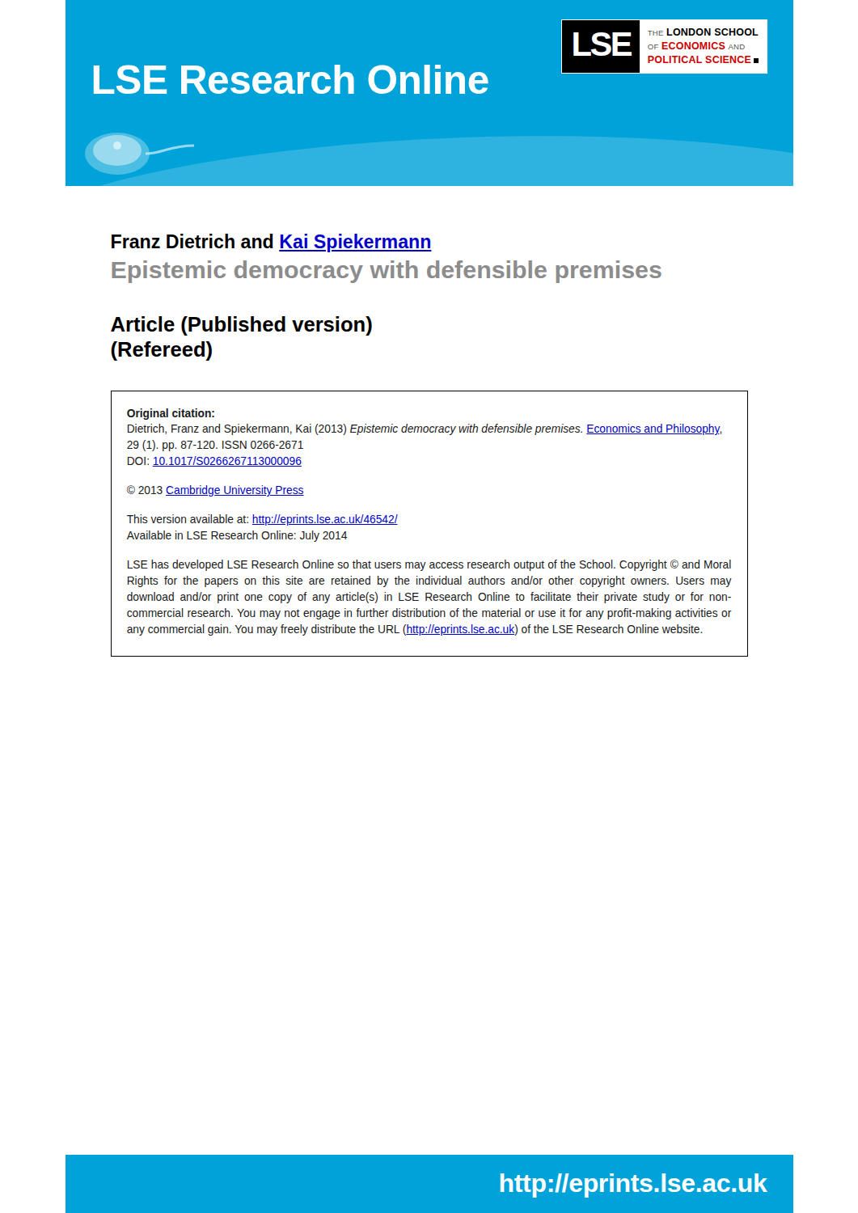LSE
THE LONDON SCHOOL
OF ECONOMICS AND
POLITICAL SCIENCE
LSE Research Online
Franz Dietrich and Kai Spiekermann
Epistemic democracy with defensible premises
Article (Published version)(Refereed)
Original citation:
Dietrich, Franz and Spiekermann, Kai (2013) Epistemic democracy with defensible premises. Economics and Philosophy, 29 (1). pp. 87-120. ISSN 0266-2671
DOI: 10.1017/S0266267113000096
© 2013 Cambridge University Press
This version available at: http://eprints.lse.ac.uk/46542/
Available in LSE Research Online: July 2014
LSE has developed LSE Research Online so that users may access research output of the School. Copyright © and Moral Rights for the papers on this site are retained by the individual authors and/or other copyright owners. Users may download and/or print one copy of any article(s) in LSE Research Online to facilitate their private study or for non-commercial research. You may not engage in further distribution of the material or use it for any profit-making activities or any commercial gain. You may freely distribute the URL (http://eprints.lse.ac.uk) of the LSE Research Online website.
http://eprints.lse.ac.uk